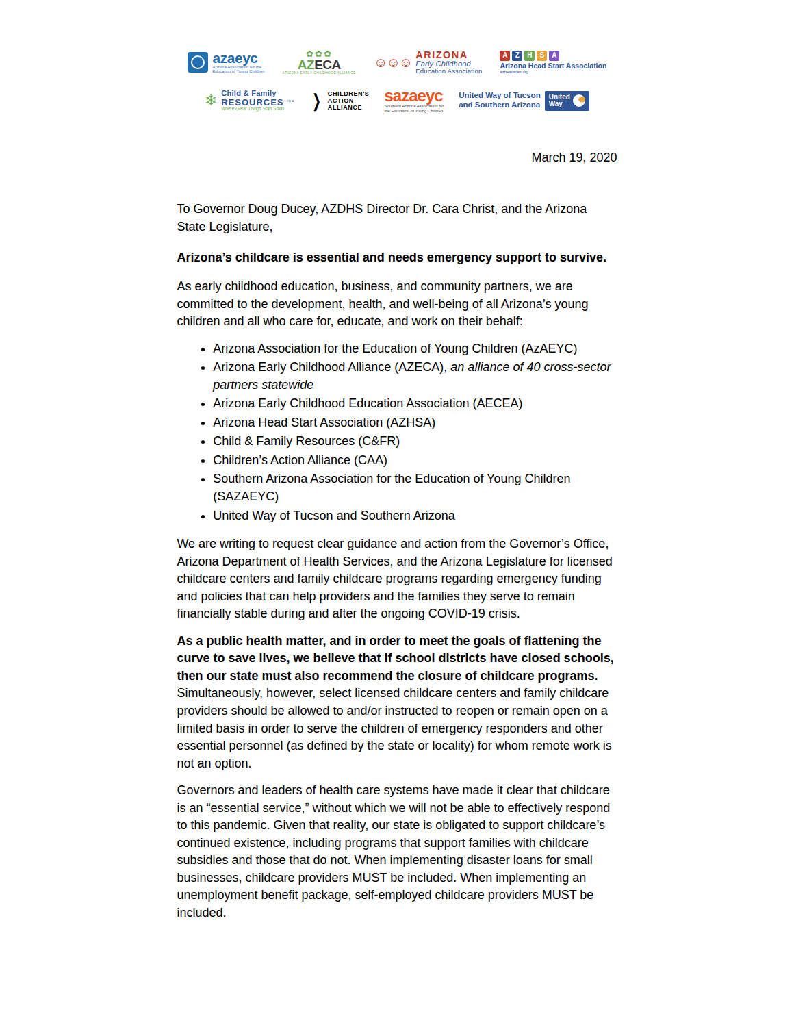azaeyc
Arizona Association for the
Education of Young Children
✿✿✿
AZECA
ARIZONA EARLY CHILDHOOD ALLIANCE
☺☺☺
ARIZONA
Early Childhood
Education Association
AZHSA
Arizona Head Start Association
azheadstart.org
❄
Child & Family
RESOURCES inc
Where Great Things Start Small
❯
CHILDREN'S
ACTION
ALLIANCE
sazaeyc
Southern Arizona Association for
the Education of Young Children
United Way of Tucson
and Southern Arizona
United
Way
March 19, 2020
To Governor Doug Ducey, AZDHS Director Dr. Cara Christ, and the Arizona State Legislature,
Arizona’s childcare is essential and needs emergency support to survive.
As early childhood education, business, and community partners, we are committed to the development, health, and well-being of all Arizona’s young children and all who care for, educate, and work on their behalf:
Arizona Association for the Education of Young Children (AzAEYC)
Arizona Early Childhood Alliance (AZECA), an alliance of 40 cross-sector partners statewide
Arizona Early Childhood Education Association (AECEA)
Arizona Head Start Association (AZHSA)
Child & Family Resources (C&FR)
Children’s Action Alliance (CAA)
Southern Arizona Association for the Education of Young Children (SAZAEYC)
United Way of Tucson and Southern Arizona
We are writing to request clear guidance and action from the Governor’s Office, Arizona Department of Health Services, and the Arizona Legislature for licensed childcare centers and family childcare programs regarding emergency funding and policies that can help providers and the families they serve to remain financially stable during and after the ongoing COVID-19 crisis.
As a public health matter, and in order to meet the goals of flattening the curve to save lives, we believe that if school districts have closed schools, then our state must also recommend the closure of childcare programs. Simultaneously, however, select licensed childcare centers and family childcare providers should be allowed to and/or instructed to reopen or remain open on a limited basis in order to serve the children of emergency responders and other essential personnel (as defined by the state or locality) for whom remote work is not an option.
Governors and leaders of health care systems have made it clear that childcare is an “essential service,” without which we will not be able to effectively respond to this pandemic. Given that reality, our state is obligated to support childcare’s continued existence, including programs that support families with childcare subsidies and those that do not. When implementing disaster loans for small businesses, childcare providers MUST be included. When implementing an unemployment benefit package, self-employed childcare providers MUST be included.